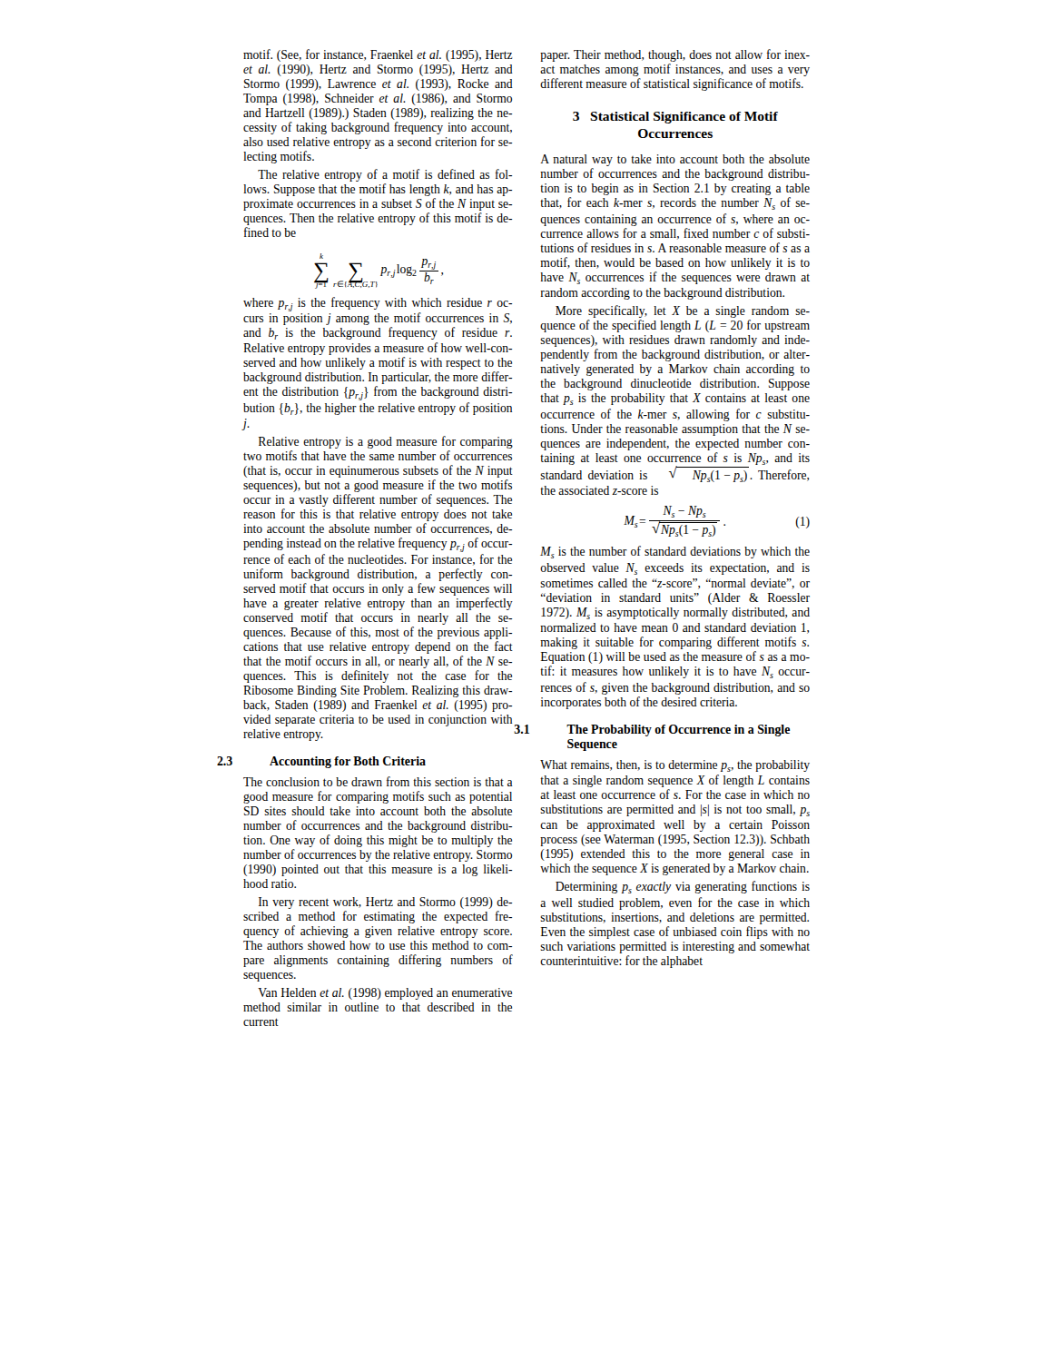motif. (See, for instance, Fraenkel et al. (1995), Hertz et al. (1990), Hertz and Stormo (1995), Hertz and Stormo (1999), Lawrence et al. (1993), Rocke and Tompa (1998), Schneider et al. (1986), and Stormo and Hartzell (1989).) Staden (1989), realizing the necessity of taking background frequency into account, also used relative entropy as a second criterion for selecting motifs.
The relative entropy of a motif is defined as follows. Suppose that the motif has length k, and has approximate occurrences in a subset S of the N input sequences. Then the relative entropy of this motif is defined to be
k ∑ j=1 ∑ r∈{A,C,G,T} pr,j log2 pr,j br ,
where pr,j is the frequency with which residue r occurs in position j among the motif occurrences in S, and br is the background frequency of residue r. Relative entropy provides a measure of how well-conserved and how unlikely a motif is with respect to the background distribution. In particular, the more different the distribution {pr,j} from the background distribution {br}, the higher the relative entropy of position j.
Relative entropy is a good measure for comparing two motifs that have the same number of occurrences (that is, occur in equinumerous subsets of the N input sequences), but not a good measure if the two motifs occur in a vastly different number of sequences. The reason for this is that relative entropy does not take into account the absolute number of occurrences, depending instead on the relative frequency pr,j of occurrence of each of the nucleotides. For instance, for the uniform background distribution, a perfectly conserved motif that occurs in only a few sequences will have a greater relative entropy than an imperfectly conserved motif that occurs in nearly all the sequences. Because of this, most of the previous applications that use relative entropy depend on the fact that the motif occurs in all, or nearly all, of the N sequences. This is definitely not the case for the Ribosome Binding Site Problem. Realizing this drawback, Staden (1989) and Fraenkel et al. (1995) provided separate criteria to be used in conjunction with relative entropy.
2.3 Accounting for Both Criteria
The conclusion to be drawn from this section is that a good measure for comparing motifs such as potential SD sites should take into account both the absolute number of occurrences and the background distribution. One way of doing this might be to multiply the number of occurrences by the relative entropy. Stormo (1990) pointed out that this measure is a log likelihood ratio.
In very recent work, Hertz and Stormo (1999) described a method for estimating the expected frequency of achieving a given relative entropy score. The authors showed how to use this method to compare alignments containing differing numbers of sequences.
Van Helden et al. (1998) employed an enumerative method similar in outline to that described in the current
paper. Their method, though, does not allow for inexact matches among motif instances, and uses a very different measure of statistical significance of motifs.
3 Statistical Significance of Motif
Occurrences
A natural way to take into account both the absolute number of occurrences and the background distribution is to begin as in Section 2.1 by creating a table that, for each k-mer s, records the number Ns of sequences containing an occurrence of s, where an occurrence allows for a small, fixed number c of substitutions of residues in s. A reasonable measure of s as a motif, then, would be based on how unlikely it is to have Ns occurrences if the sequences were drawn at random according to the background distribution.
More specifically, let X be a single random sequence of the specified length L (L = 20 for upstream sequences), with residues drawn randomly and independently from the background distribution, or alternatively generated by a Markov chain according to the background dinucleotide distribution. Suppose that ps is the probability that X contains at least one occurrence of the k-mer s, allowing for c substitutions. Under the reasonable assumption that the N sequences are independent, the expected number containing at least one occurrence of s is Np s, and its standard deviation is Np s(1 − ps). Therefore, the associated z-score is
Ms = Ns − Np s Np s(1 − ps) . (1)
Ms is the number of standard deviations by which the observed value Ns exceeds its expectation, and is sometimes called the “z-score”, “normal deviate”, or “deviation in standard units” (Alder & Roessler 1972). Ms is asymptotically normally distributed, and normalized to have mean 0 and standard deviation 1, making it suitable for comparing different motifs s. Equation (1) will be used as the measure of s as a motif: it measures how unlikely it is to have Ns occurrences of s, given the background distribution, and so incorporates both of the desired criteria.
3.1 The Probability of Occurrence in a Single Sequence
What remains, then, is to determine ps, the probability that a single random sequence X of length L contains at least one occurrence of s. For the case in which no substitutions are permitted and |s| is not too small, ps can be approximated well by a certain Poisson process (see Waterman (1995, Section 12.3)). Schbath (1995) extended this to the more general case in which the sequence X is generated by a Markov chain.
Determining ps exactly via generating functions is a well studied problem, even for the case in which substitutions, insertions, and deletions are permitted. Even the simplest case of unbiased coin flips with no such variations permitted is interesting and somewhat counterintuitive: for the alphabet